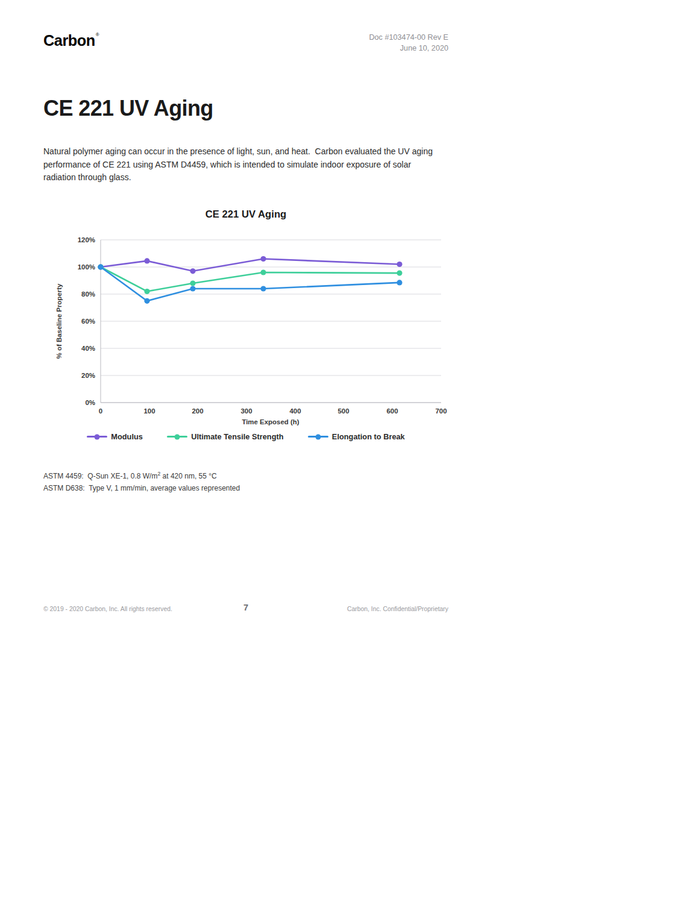Carbon®
Doc #103474-00 Rev E
June 10, 2020
CE 221 UV Aging
Natural polymer aging can occur in the presence of light, sun, and heat. Carbon evaluated the UV aging performance of CE 221 using ASTM D4459, which is intended to simulate indoor exposure of solar radiation through glass.
CE 221 UV Aging
120% 100% 80% 60% 40% 20% 0% 0 100 200 300 400 500 600 700 Time Exposed (h) % of Baseline Property
Modulus
Ultimate Tensile Strength
Elongation to Break
ASTM 4459: Q-Sun XE-1, 0.8 W/m2 at 420 nm, 55 °C
ASTM D638: Type V, 1 mm/min, average values represented
© 2019 - 2020 Carbon, Inc. All rights reserved.
7
Carbon, Inc. Confidential/Proprietary